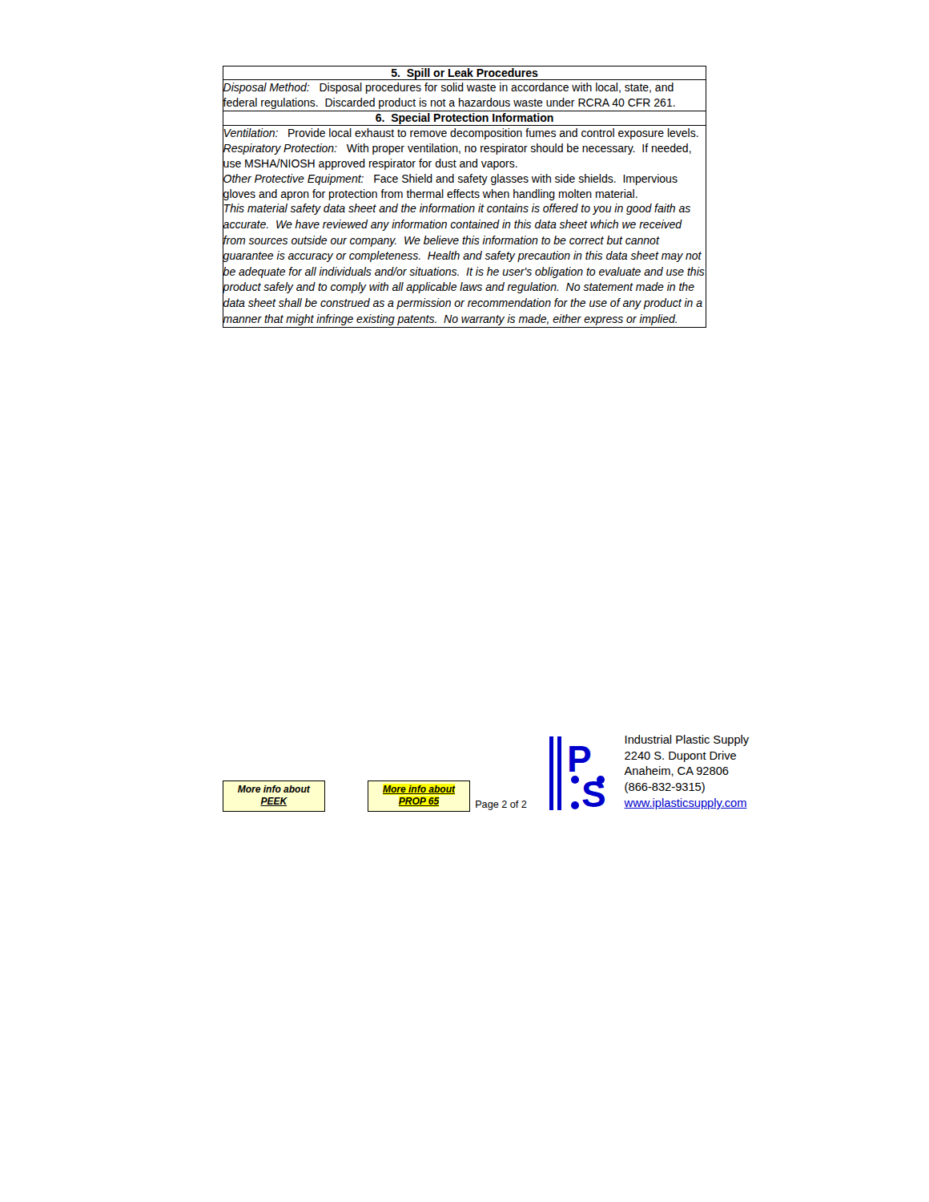| 5. Spill or Leak Procedures |
| Disposal Method: Disposal procedures for solid waste in accordance with local, state, and federal regulations. Discarded product is not a hazardous waste under RCRA 40 CFR 261. |
| 6. Special Protection Information |
| Ventilation: Provide local exhaust to remove decomposition fumes and control exposure levels. Respiratory Protection: With proper ventilation, no respirator should be necessary. If needed, use MSHA/NIOSH approved respirator for dust and vapors. Other Protective Equipment: Face Shield and safety glasses with side shields. Impervious gloves and apron for protection from thermal effects when handling molten material. This material safety data sheet and the information it contains is offered to you in good faith as accurate. We have reviewed any information contained in this data sheet which we received from sources outside our company. We believe this information to be correct but cannot guarantee is accuracy or completeness. Health and safety precaution in this data sheet may not be adequate for all individuals and/or situations. It is he user's obligation to evaluate and use this product safely and to comply with all applicable laws and regulation. No statement made in the data sheet shall be construed as a permission or recommendation for the use of any product in a manner that might infringe existing patents. No warranty is made, either express or implied. |
More info about
PEEK
More info about
PROP 65
Page 2 of 2
P S
Industrial Plastic Supply
2240 S. Dupont Drive
Anaheim, CA 92806
(866-832-9315)
www.iplasticsupply.com